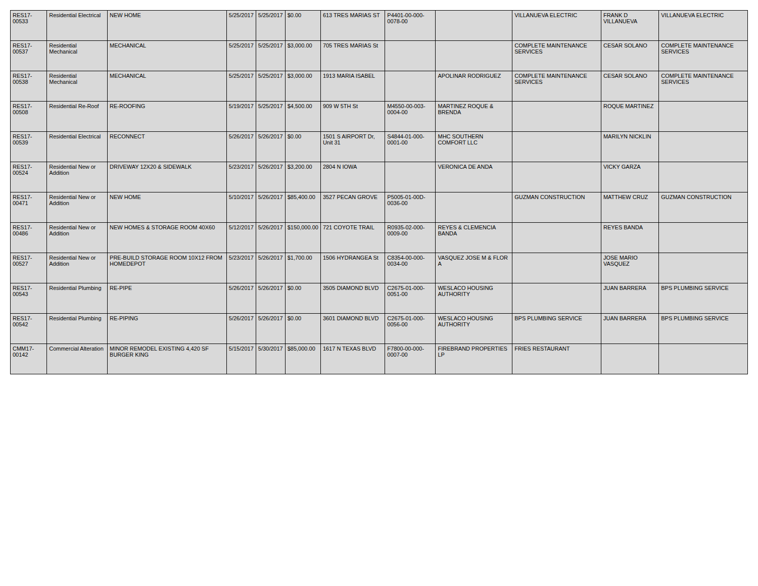| RES17-00533 | Residential Electrical | NEW HOME | 5/25/2017 | 5/25/2017 | $0.00 | 613 TRES MARIAS ST | P4401-00-000-0078-00 | | VILLANUEVA ELECTRIC | FRANK D VILLANUEVA | VILLANUEVA ELECTRIC |
| RES17-00537 | Residential Mechanical | MECHANICAL | 5/25/2017 | 5/25/2017 | $3,000.00 | 705 TRES MARIAS St | | | COMPLETE MAINTENANCE SERVICES | CESAR SOLANO | COMPLETE MAINTENANCE SERVICES |
| RES17-00538 | Residential Mechanical | MECHANICAL | 5/25/2017 | 5/25/2017 | $3,000.00 | 1913 MARIA ISABEL | | APOLINAR RODRIGUEZ | COMPLETE MAINTENANCE SERVICES | CESAR SOLANO | COMPLETE MAINTENANCE SERVICES |
| RES17-00508 | Residential Re-Roof | RE-ROOFING | 5/19/2017 | 5/25/2017 | $4,500.00 | 909 W 5TH St | M4550-00-003-0004-00 | MARTINEZ ROQUE & BRENDA | | ROQUE MARTINEZ | |
| RES17-00539 | Residential Electrical | RECONNECT | 5/26/2017 | 5/26/2017 | $0.00 | 1501 S AIRPORT Dr, Unit 31 | S4844-01-000-0001-00 | MHC SOUTHERN COMFORT LLC | | MARILYN NICKLIN | |
| RES17-00524 | Residential New or Addition | DRIVEWAY 12X20 & SIDEWALK | 5/23/2017 | 5/26/2017 | $3,200.00 | 2804 N IOWA | | VERONICA DE ANDA | | VICKY GARZA | |
| RES17-00471 | Residential New or Addition | NEW HOME | 5/10/2017 | 5/26/2017 | $85,400.00 | 3527 PECAN GROVE | P5005-01-00D-0036-00 | | GUZMAN CONSTRUCTION | MATTHEW CRUZ | GUZMAN CONSTRUCTION |
| RES17-00486 | Residential New or Addition | NEW HOMES & STORAGE ROOM 40X60 | 5/12/2017 | 5/26/2017 | $150,000.00 | 721 COYOTE TRAIL | R0935-02-000-0009-00 | REYES & CLEMENCIA BANDA | | REYES BANDA | |
| RES17-00527 | Residential New or Addition | PRE-BUILD STORAGE ROOM 10X12 FROM HOMEDEPOT | 5/23/2017 | 5/26/2017 | $1,700.00 | 1506 HYDRANGEA St | C8354-00-000-0034-00 | VASQUEZ JOSE M & FLOR A | | JOSE MARIO VASQUEZ | |
| RES17-00543 | Residential Plumbing | RE-PIPE | 5/26/2017 | 5/26/2017 | $0.00 | 3505 DIAMOND BLVD | C2675-01-000-0051-00 | WESLACO HOUSING AUTHORITY | | JUAN BARRERA | BPS PLUMBING SERVICE |
| RES17-00542 | Residential Plumbing | RE-PIPING | 5/26/2017 | 5/26/2017 | $0.00 | 3601 DIAMOND BLVD | C2675-01-000-0056-00 | WESLACO HOUSING AUTHORITY | BPS PLUMBING SERVICE | JUAN BARRERA | BPS PLUMBING SERVICE |
| CMM17-00142 | Commercial Alteration | MINOR REMODEL EXISTING 4,420 SF BURGER KING | 5/15/2017 | 5/30/2017 | $85,000.00 | 1617 N TEXAS BLVD | F7800-00-000-0007-00 | FIREBRAND PROPERTIES LP | FRIES RESTAURANT | | |